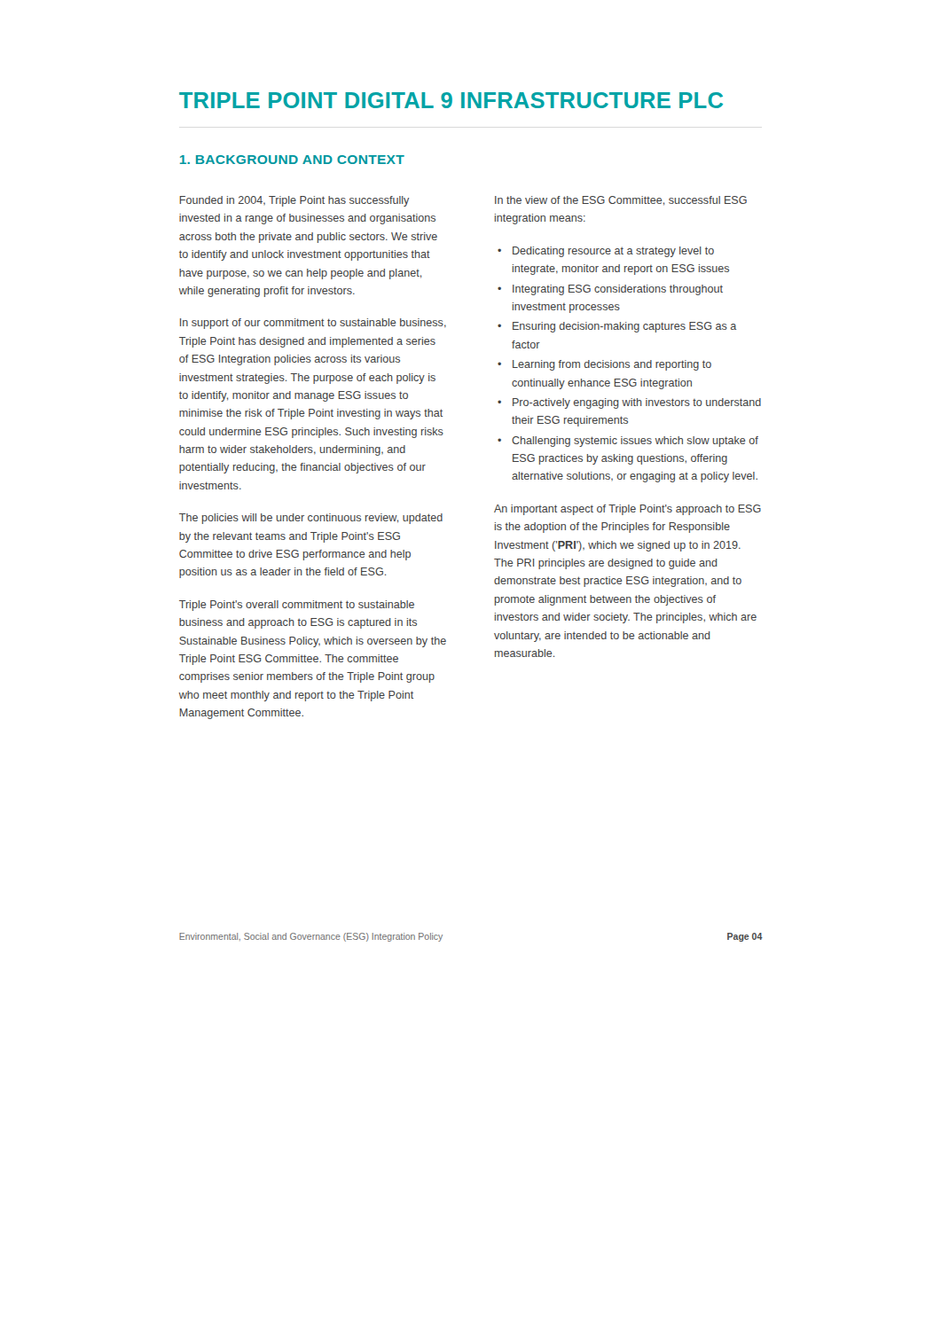Triple Point Digital 9 Infrastructure PLC
1. Background and Context
Founded in 2004, Triple Point has successfully invested in a range of businesses and organisations across both the private and public sectors. We strive to identify and unlock investment opportunities that have purpose, so we can help people and planet, while generating profit for investors.
In support of our commitment to sustainable business, Triple Point has designed and implemented a series of ESG Integration policies across its various investment strategies. The purpose of each policy is to identify, monitor and manage ESG issues to minimise the risk of Triple Point investing in ways that could undermine ESG principles. Such investing risks harm to wider stakeholders, undermining, and potentially reducing, the financial objectives of our investments.
The policies will be under continuous review, updated by the relevant teams and Triple Point's ESG Committee to drive ESG performance and help position us as a leader in the field of ESG.
Triple Point's overall commitment to sustainable business and approach to ESG is captured in its Sustainable Business Policy, which is overseen by the Triple Point ESG Committee. The committee comprises senior members of the Triple Point group who meet monthly and report to the Triple Point Management Committee.
In the view of the ESG Committee, successful ESG integration means:
Dedicating resource at a strategy level to integrate, monitor and report on ESG issues
Integrating ESG considerations throughout investment processes
Ensuring decision-making captures ESG as a factor
Learning from decisions and reporting to continually enhance ESG integration
Pro-actively engaging with investors to understand their ESG requirements
Challenging systemic issues which slow uptake of ESG practices by asking questions, offering alternative solutions, or engaging at a policy level.
An important aspect of Triple Point's approach to ESG is the adoption of the Principles for Responsible Investment ('PRI'), which we signed up to in 2019. The PRI principles are designed to guide and demonstrate best practice ESG integration, and to promote alignment between the objectives of investors and wider society. The principles, which are voluntary, are intended to be actionable and measurable.
Environmental, Social and Governance (ESG) Integration Policy Page 04